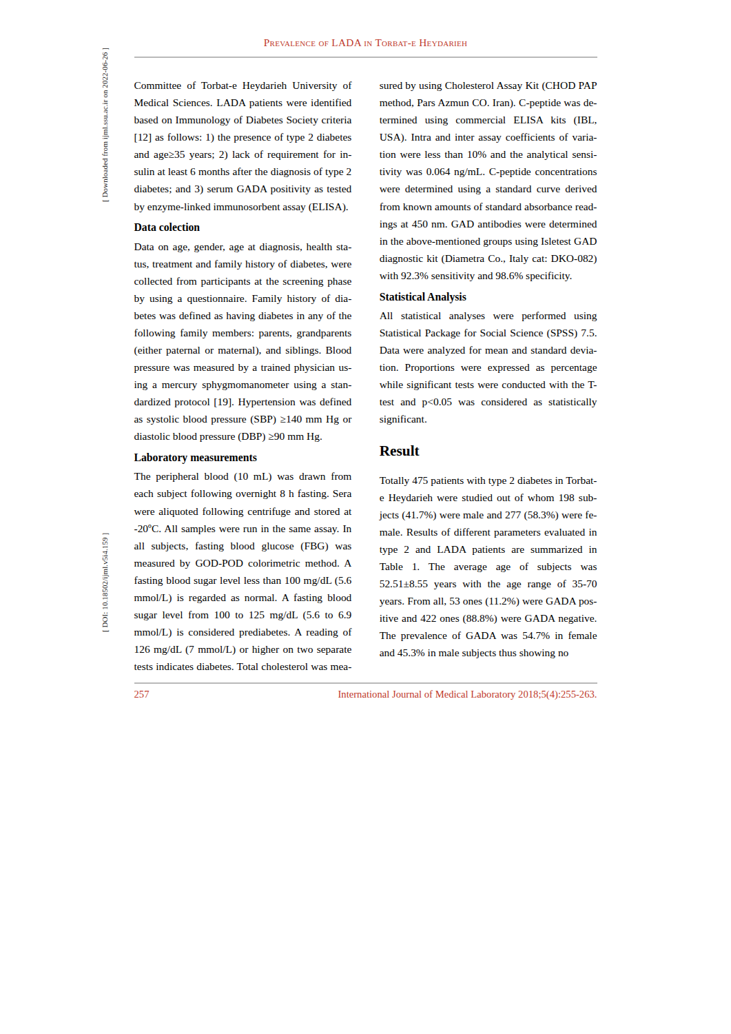[ Downloaded from ijml.ssu.ac.ir on 2022-06-26 ] [ DOI: 10.18502/ijml.v5i4.159 ]
Prevalence of LADA in Torbat-e Heydarieh
Committee of Torbat-e Heydarieh University of Medical Sciences. LADA patients were identified based on Immunology of Diabetes Society criteria [12] as follows: 1) the presence of type 2 diabetes and age≥35 years; 2) lack of requirement for insulin at least 6 months after the diagnosis of type 2 diabetes; and 3) serum GADA positivity as tested by enzyme-linked immunosorbent assay (ELISA).
Data colection
Data on age, gender, age at diagnosis, health status, treatment and family history of diabetes, were collected from participants at the screening phase by using a questionnaire. Family history of diabetes was defined as having diabetes in any of the following family members: parents, grandparents (either paternal or maternal), and siblings. Blood pressure was measured by a trained physician using a mercury sphygmomanometer using a standardized protocol [19]. Hypertension was defined as systolic blood pressure (SBP) ≥140 mm Hg or diastolic blood pressure (DBP) ≥90 mm Hg.
Laboratory measurements
The peripheral blood (10 mL) was drawn from each subject following overnight 8 h fasting. Sera were aliquoted following centrifuge and stored at -20ºC. All samples were run in the same assay. In all subjects, fasting blood glucose (FBG) was measured by GOD-POD colorimetric method. A fasting blood sugar level less than 100 mg/dL (5.6 mmol/L) is regarded as normal. A fasting blood sugar level from 100 to 125 mg/dL (5.6 to 6.9 mmol/L) is considered prediabetes. A reading of 126 mg/dL (7 mmol/L) or higher on two separate tests indicates diabetes. Total cholesterol was measured by using Cholesterol Assay Kit (CHOD PAP method, Pars Azmun CO. Iran). C-peptide was determined using commercial ELISA kits (IBL, USA). Intra and inter assay coefficients of variation were less than 10% and the analytical sensitivity was 0.064 ng/mL. C-peptide concentrations were determined using a standard curve derived from known amounts of standard absorbance readings at 450 nm. GAD antibodies were determined in the above-mentioned groups using Isletest GAD diagnostic kit (Diametra Co., Italy cat: DKO-082) with 92.3% sensitivity and 98.6% specificity.
Statistical Analysis
All statistical analyses were performed using Statistical Package for Social Science (SPSS) 7.5. Data were analyzed for mean and standard deviation. Proportions were expressed as percentage while significant tests were conducted with the T-test and p<0.05 was considered as statistically significant.
Result
Totally 475 patients with type 2 diabetes in Torbat-e Heydarieh were studied out of whom 198 subjects (41.7%) were male and 277 (58.3%) were female. Results of different parameters evaluated in type 2 and LADA patients are summarized in Table 1. The average age of subjects was 52.51±8.55 years with the age range of 35-70 years. From all, 53 ones (11.2%) were GADA positive and 422 ones (88.8%) were GADA negative. The prevalence of GADA was 54.7% in female and 45.3% in male subjects thus showing no
257 International Journal of Medical Laboratory 2018;5(4):255-263.